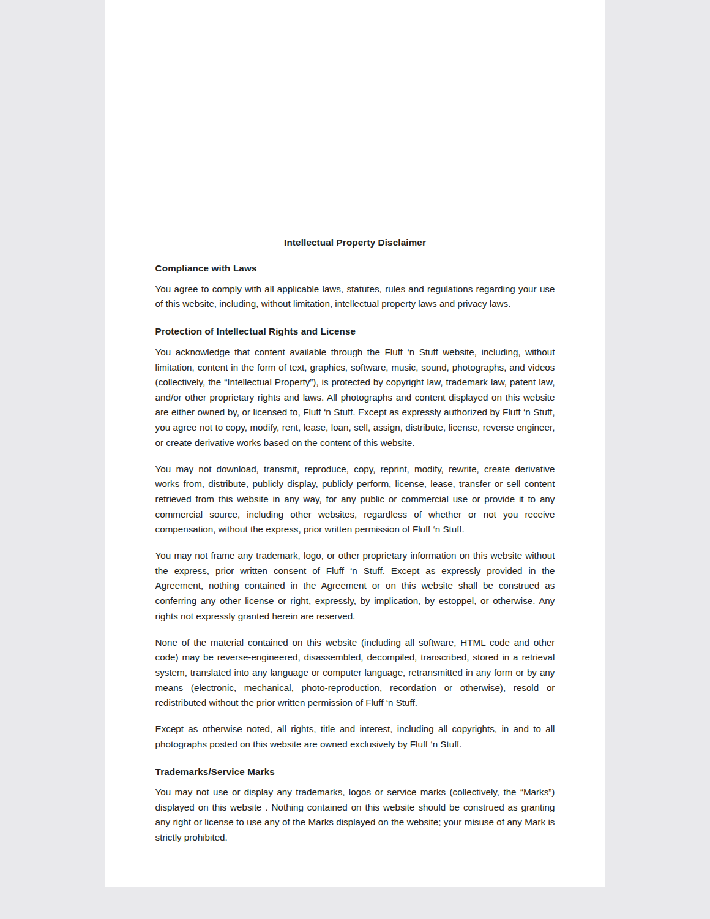FLUFF N' STUFF Build-A-Plush®
Intellectual Property Disclaimer
Compliance with Laws
You agree to comply with all applicable laws, statutes, rules and regulations regarding your use of this website, including, without limitation, intellectual property laws and privacy laws.
Protection of Intellectual Rights and License
You acknowledge that content available through the Fluff ‘n Stuff website, including, without limitation, content in the form of text, graphics, software, music, sound, photographs, and videos (collectively, the “Intellectual Property”), is protected by copyright law, trademark law, patent law, and/or other proprietary rights and laws. All photographs and content displayed on this website are either owned by, or licensed to, Fluff ‘n Stuff. Except as expressly authorized by Fluff ‘n Stuff, you agree not to copy, modify, rent, lease, loan, sell, assign, distribute, license, reverse engineer, or create derivative works based on the content of this website.
You may not download, transmit, reproduce, copy, reprint, modify, rewrite, create derivative works from, distribute, publicly display, publicly perform, license, lease, transfer or sell content retrieved from this website in any way, for any public or commercial use or provide it to any commercial source, including other websites, regardless of whether or not you receive compensation, without the express, prior written permission of Fluff ‘n Stuff.
You may not frame any trademark, logo, or other proprietary information on this website without the express, prior written consent of Fluff ‘n Stuff. Except as expressly provided in the Agreement, nothing contained in the Agreement or on this website shall be construed as conferring any other license or right, expressly, by implication, by estoppel, or otherwise. Any rights not expressly granted herein are reserved.
None of the material contained on this website (including all software, HTML code and other code) may be reverse-engineered, disassembled, decompiled, transcribed, stored in a retrieval system, translated into any language or computer language, retransmitted in any form or by any means (electronic, mechanical, photo-reproduction, recordation or otherwise), resold or redistributed without the prior written permission of Fluff ‘n Stuff.
Except as otherwise noted, all rights, title and interest, including all copyrights, in and to all photographs posted on this website are owned exclusively by Fluff ‘n Stuff.
Trademarks/Service Marks
You may not use or display any trademarks, logos or service marks (collectively, the “Marks”) displayed on this website . Nothing contained on this website should be construed as granting any right or license to use any of the Marks displayed on the website; your misuse of any Mark is strictly prohibited.